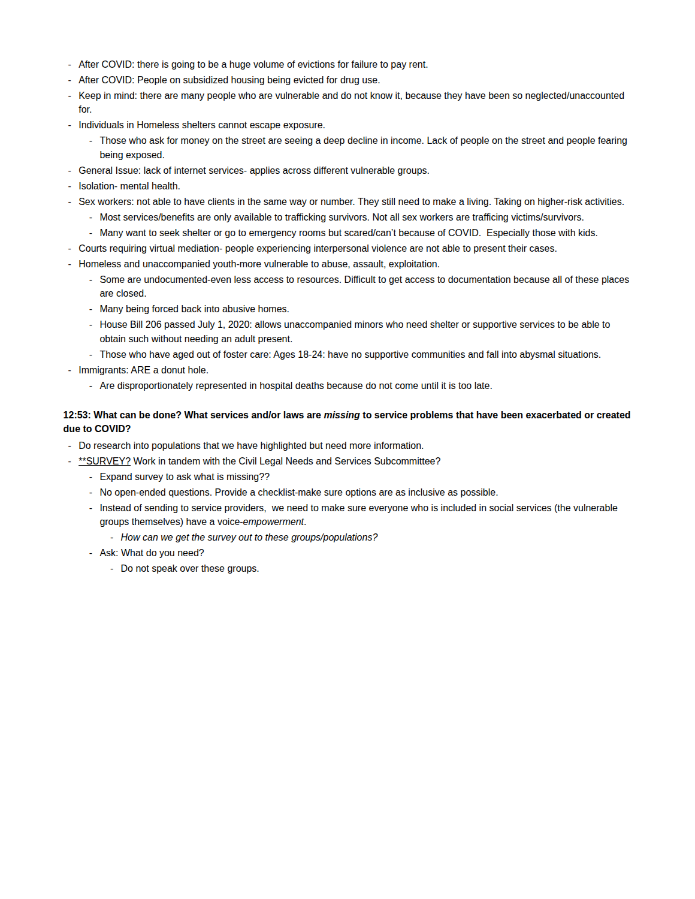After COVID: there is going to be a huge volume of evictions for failure to pay rent.
After COVID: People on subsidized housing being evicted for drug use.
Keep in mind: there are many people who are vulnerable and do not know it, because they have been so neglected/unaccounted for.
Individuals in Homeless shelters cannot escape exposure.
Those who ask for money on the street are seeing a deep decline in income. Lack of people on the street and people fearing being exposed.
General Issue: lack of internet services- applies across different vulnerable groups.
Isolation- mental health.
Sex workers: not able to have clients in the same way or number. They still need to make a living. Taking on higher-risk activities.
Most services/benefits are only available to trafficking survivors. Not all sex workers are trafficing victims/survivors.
Many want to seek shelter or go to emergency rooms but scared/can’t because of COVID. Especially those with kids.
Courts requiring virtual mediation- people experiencing interpersonal violence are not able to present their cases.
Homeless and unaccompanied youth-more vulnerable to abuse, assault, exploitation.
Some are undocumented-even less access to resources. Difficult to get access to documentation because all of these places are closed.
Many being forced back into abusive homes.
House Bill 206 passed July 1, 2020: allows unaccompanied minors who need shelter or supportive services to be able to obtain such without needing an adult present.
Those who have aged out of foster care: Ages 18-24: have no supportive communities and fall into abysmal situations.
Immigrants: ARE a donut hole.
Are disproportionately represented in hospital deaths because do not come until it is too late.
12:53: What can be done? What services and/or laws are missing to service problems that have been exacerbated or created due to COVID?
Do research into populations that we have highlighted but need more information.
**SURVEY? Work in tandem with the Civil Legal Needs and Services Subcommittee?
Expand survey to ask what is missing??
No open-ended questions. Provide a checklist-make sure options are as inclusive as possible.
Instead of sending to service providers, we need to make sure everyone who is included in social services (the vulnerable groups themselves) have a voice-empowerment.
How can we get the survey out to these groups/populations?
Ask: What do you need?
Do not speak over these groups.